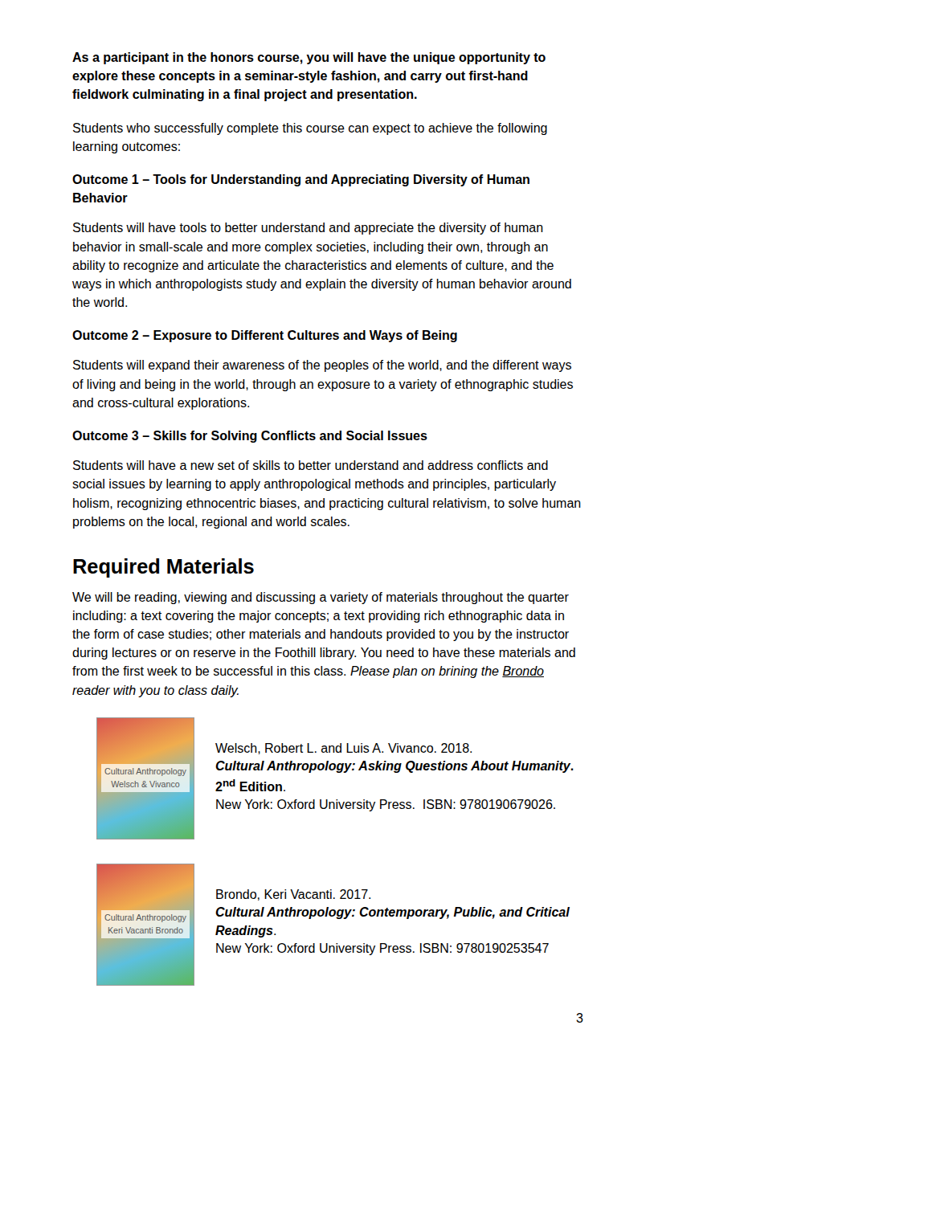As a participant in the honors course, you will have the unique opportunity to explore these concepts in a seminar-style fashion, and carry out first-hand fieldwork culminating in a final project and presentation.
Students who successfully complete this course can expect to achieve the following learning outcomes:
Outcome 1 – Tools for Understanding and Appreciating Diversity of Human Behavior
Students will have tools to better understand and appreciate the diversity of human behavior in small-scale and more complex societies, including their own, through an ability to recognize and articulate the characteristics and elements of culture, and the ways in which anthropologists study and explain the diversity of human behavior around the world.
Outcome 2 – Exposure to Different Cultures and Ways of Being
Students will expand their awareness of the peoples of the world, and the different ways of living and being in the world, through an exposure to a variety of ethnographic studies and cross-cultural explorations.
Outcome 3 – Skills for Solving Conflicts and Social Issues
Students will have a new set of skills to better understand and address conflicts and social issues by learning to apply anthropological methods and principles, particularly holism, recognizing ethnocentric biases, and practicing cultural relativism, to solve human problems on the local, regional and world scales.
Required Materials
We will be reading, viewing and discussing a variety of materials throughout the quarter including: a text covering the major concepts; a text providing rich ethnographic data in the form of case studies; other materials and handouts provided to you by the instructor during lectures or on reserve in the Foothill library. You need to have these materials and from the first week to be successful in this class. Please plan on brining the Brondo reader with you to class daily.
Cultural Anthropology
Welsch & Vivanco
Welsch, Robert L. and Luis A. Vivanco. 2018.
Cultural Anthropology: Asking Questions About Humanity. 2nd Edition.
New York: Oxford University Press. ISBN: 9780190679026.
Cultural Anthropology
Keri Vacanti Brondo
Brondo, Keri Vacanti. 2017.
Cultural Anthropology: Contemporary, Public, and Critical Readings.
New York: Oxford University Press. ISBN: 9780190253547
3